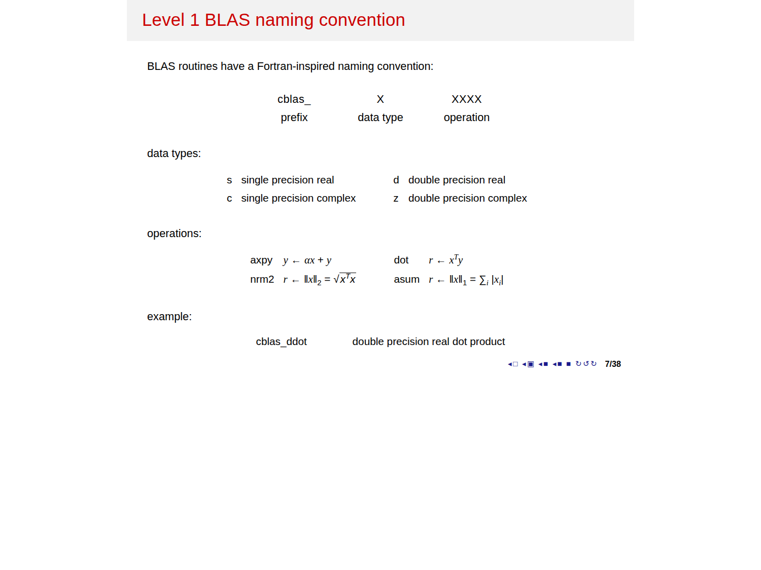Level 1 BLAS naming convention
BLAS routines have a Fortran-inspired naming convention:
cblas_XXXXX
prefix data type operation
data types:
| s | single precision real | | d | double precision real |
| c | single precision complex | | z | double precision complex |
operations:
| axpy | y ← αx + y | | dot | r ← x T y |
| nrm2 | r ← ‖ x ‖ 2 = √ x T x | | asum | r ← ‖ x ‖ 1 = ∑ i / x i / |
example:
cblas_ddotdouble precision real dot product
◂□ ◂▣ ◂■ ◂■ ■ ↻↺↻ 7/38